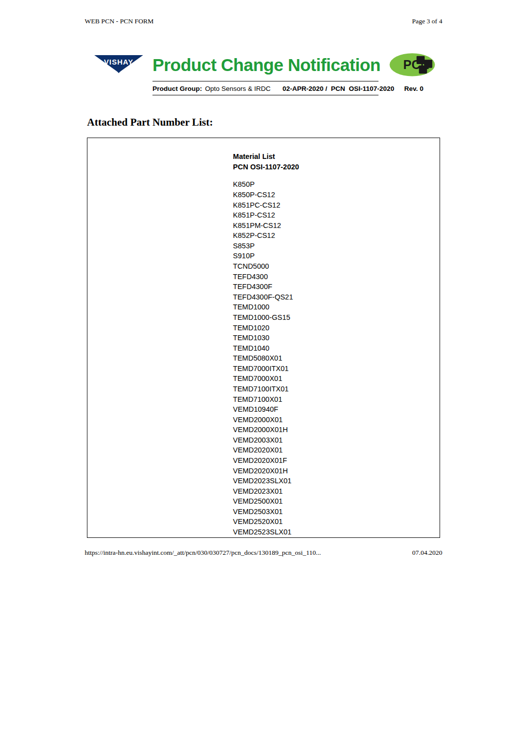WEB PCN - PCN FORM
Page 3 of 4
VISHAY
Product Change Notification
PCN
Product Group: Opto Sensors & IRDC 02-APR-2020 / PCN OSI-1107-2020 Rev. 0
Attached Part Number List:
Material List
PCN OSI-1107-2020
K850P
K850P-CS12
K851PC-CS12
K851P-CS12
K851PM-CS12
K852P-CS12
S853P
S910P
TCND5000
TEFD4300
TEFD4300F
TEFD4300F-QS21
TEMD1000
TEMD1000-GS15
TEMD1020
TEMD1030
TEMD1040
TEMD5080X01
TEMD7000ITX01
TEMD7000X01
TEMD7100ITX01
TEMD7100X01
VEMD10940F
VEMD2000X01
VEMD2000X01H
VEMD2003X01
VEMD2020X01
VEMD2020X01F
VEMD2020X01H
VEMD2023SLX01
VEMD2023X01
VEMD2500X01
VEMD2503X01
VEMD2520X01
VEMD2523SLX01
https://intra-hn.eu.vishayint.com/_att/pcn/030/030727/pcn_docs/130189_pcn_osi_110...
07.04.2020